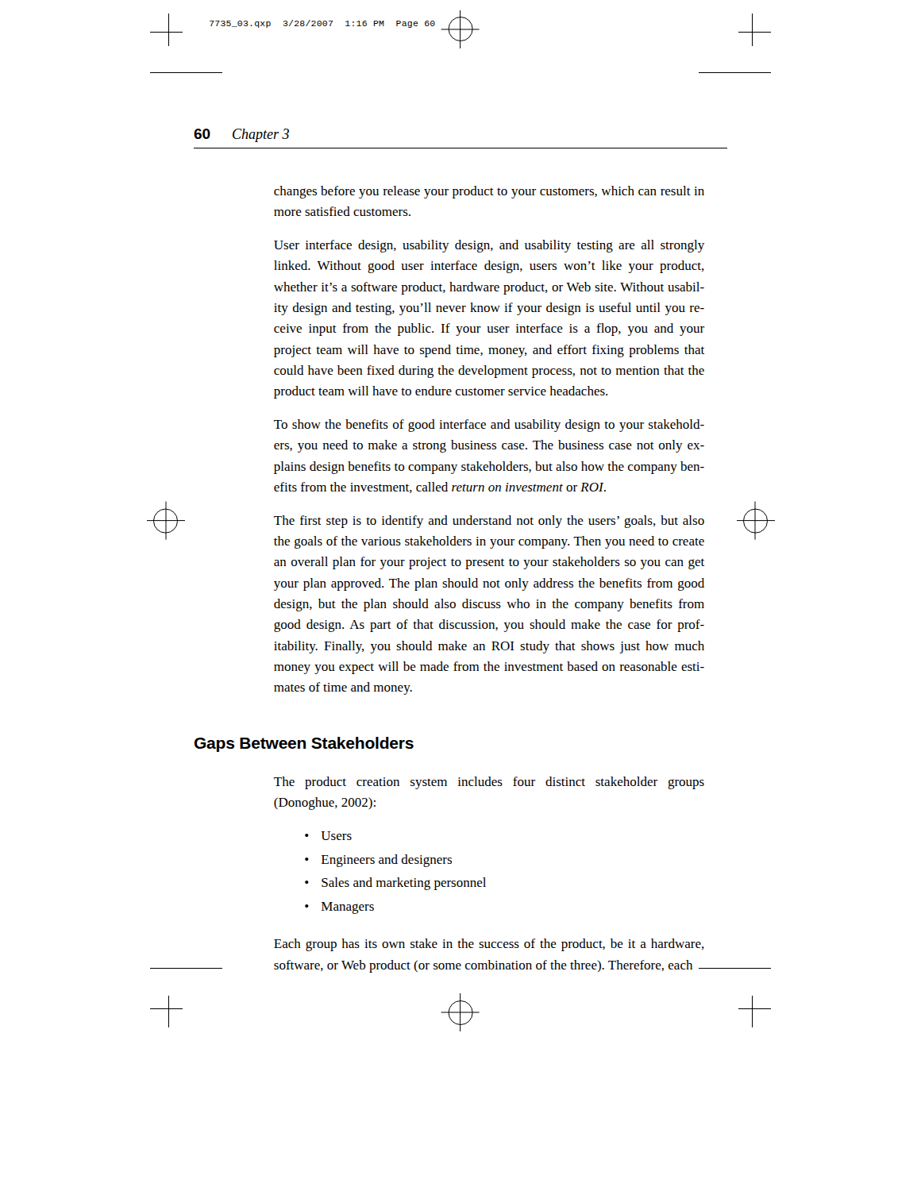7735_03.qxp 3/28/2007 1:16 PM Page 60
60 Chapter 3
changes before you release your product to your customers, which can result in more satisfied customers.
User interface design, usability design, and usability testing are all strongly linked. Without good user interface design, users won’t like your product, whether it’s a software product, hardware product, or Web site. Without usability design and testing, you’ll never know if your design is useful until you receive input from the public. If your user interface is a flop, you and your project team will have to spend time, money, and effort fixing problems that could have been fixed during the development process, not to mention that the product team will have to endure customer service headaches.
To show the benefits of good interface and usability design to your stakeholders, you need to make a strong business case. The business case not only explains design benefits to company stakeholders, but also how the company benefits from the investment, called return on investment or ROI.
The first step is to identify and understand not only the users’ goals, but also the goals of the various stakeholders in your company. Then you need to create an overall plan for your project to present to your stakeholders so you can get your plan approved. The plan should not only address the benefits from good design, but the plan should also discuss who in the company benefits from good design. As part of that discussion, you should make the case for profitability. Finally, you should make an ROI study that shows just how much money you expect will be made from the investment based on reasonable estimates of time and money.
Gaps Between Stakeholders
The product creation system includes four distinct stakeholder groups (Donoghue, 2002):
Users
Engineers and designers
Sales and marketing personnel
Managers
Each group has its own stake in the success of the product, be it a hardware, software, or Web product (or some combination of the three). Therefore, each